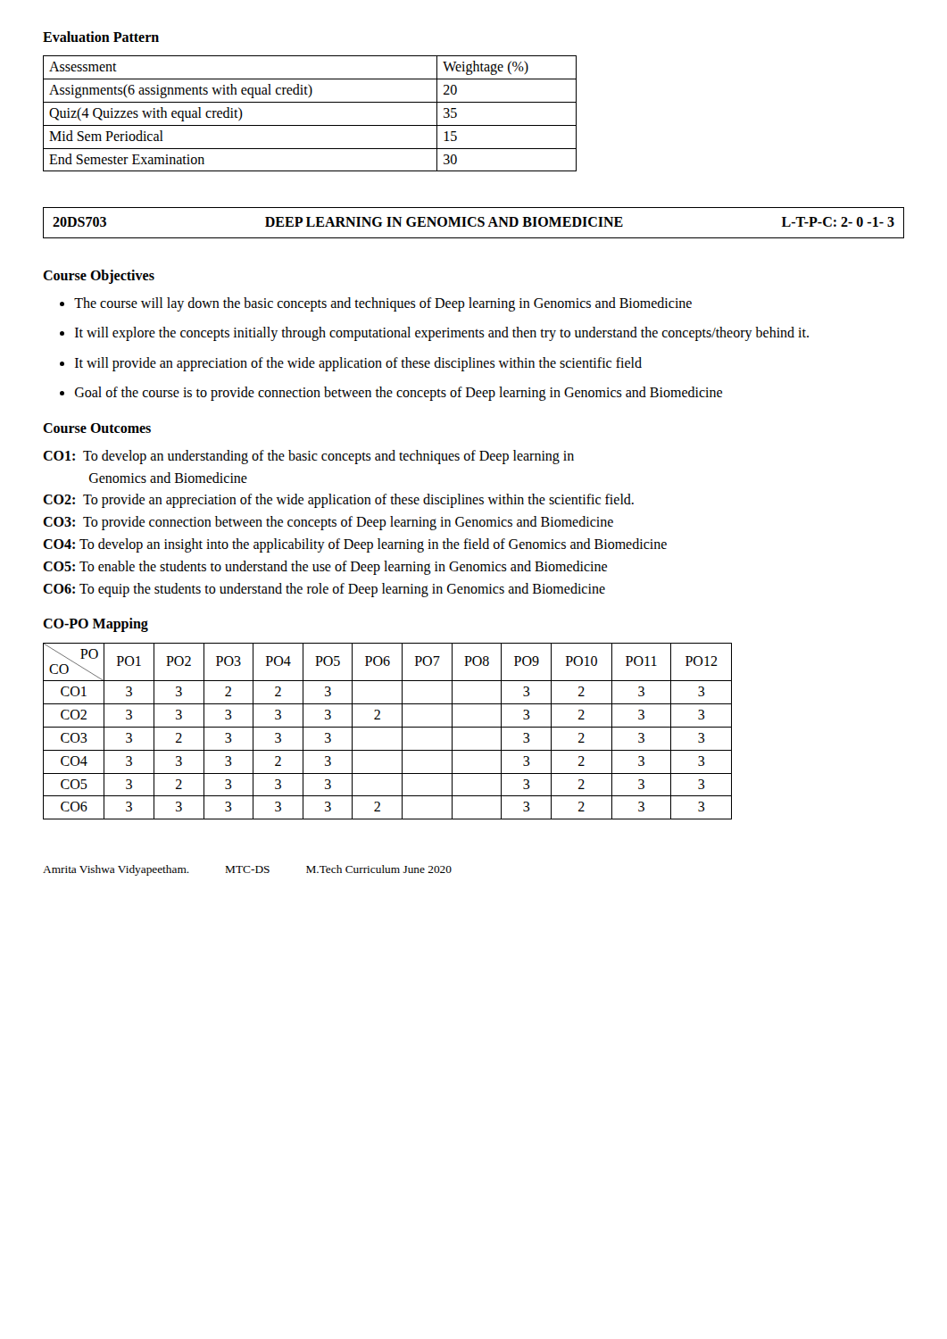Evaluation Pattern
| Assessment | Weightage (%) |
| Assignments(6 assignments with equal credit) | 20 |
| Quiz(4 Quizzes with equal credit) | 35 |
| Mid Sem Periodical | 15 |
| End Semester Examination | 30 |
20DS703 DEEP LEARNING IN GENOMICS AND BIOMEDICINE L-T-P-C: 2- 0 -1- 3
Course Objectives
The course will lay down the basic concepts and techniques of Deep learning in Genomics and Biomedicine
It will explore the concepts initially through computational experiments and then try to understand the concepts/theory behind it.
It will provide an appreciation of the wide application of these disciplines within the scientific field
Goal of the course is to provide connection between the concepts of Deep learning in Genomics and Biomedicine
Course Outcomes
CO1: To develop an understanding of the basic concepts and techniques of Deep learning in
Genomics and Biomedicine
CO2: To provide an appreciation of the wide application of these disciplines within the scientific field.
CO3: To provide connection between the concepts of Deep learning in Genomics and Biomedicine
CO4: To develop an insight into the applicability of Deep learning in the field of Genomics and Biomedicine
CO5: To enable the students to understand the use of Deep learning in Genomics and Biomedicine
CO6: To equip the students to understand the role of Deep learning in Genomics and Biomedicine
CO-PO Mapping
| PO CO | PO1 | PO2 | PO3 | PO4 | PO5 | PO6 | PO7 | PO8 | PO9 | PO10 | PO11 | PO12 |
| CO1 | 3 | 3 | 2 | 2 | 3 | | | | 3 | 2 | 3 | 3 |
| CO2 | 3 | 3 | 3 | 3 | 3 | 2 | | | 3 | 2 | 3 | 3 |
| CO3 | 3 | 2 | 3 | 3 | 3 | | | | 3 | 2 | 3 | 3 |
| CO4 | 3 | 3 | 3 | 2 | 3 | | | | 3 | 2 | 3 | 3 |
| CO5 | 3 | 2 | 3 | 3 | 3 | | | | 3 | 2 | 3 | 3 |
| CO6 | 3 | 3 | 3 | 3 | 3 | 2 | | | 3 | 2 | 3 | 3 |
Amrita Vishwa Vidyapeetham. MTC-DS M.Tech Curriculum June 2020